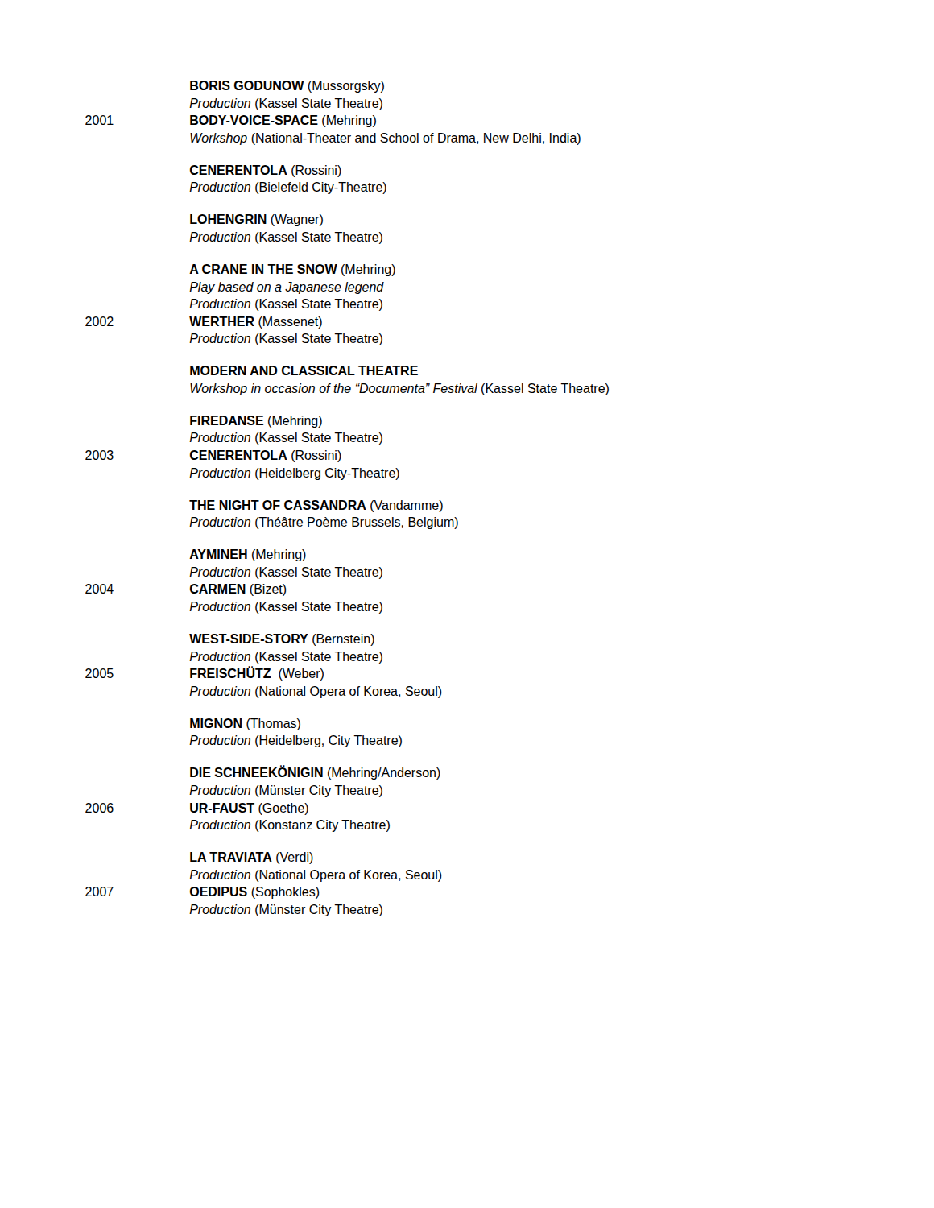| | BORIS GODUNOW (Mussorgsky) Production (Kassel State Theatre) |
| 2001 | BODY-VOICE-SPACE (Mehring) Workshop (National-Theater and School of Drama, New Delhi, India) CENERENTOLA (Rossini) Production (Bielefeld City-Theatre) LOHENGRIN (Wagner) Production (Kassel State Theatre) A CRANE IN THE SNOW (Mehring) Play based on a Japanese legend Production (Kassel State Theatre) |
| 2002 | WERTHER (Massenet) Production (Kassel State Theatre) MODERN AND CLASSICAL THEATRE Workshop in occasion of the “Documenta” Festival (Kassel State Theatre) FIREDANSE (Mehring) Production (Kassel State Theatre) |
| 2003 | CENERENTOLA (Rossini) Production (Heidelberg City-Theatre) THE NIGHT OF CASSANDRA (Vandamme) Production (Théâtre Poème Brussels, Belgium) AYMINEH (Mehring) Production (Kassel State Theatre) |
| 2004 | CARMEN (Bizet) Production (Kassel State Theatre) WEST-SIDE-STORY (Bernstein) Production (Kassel State Theatre) |
| 2005 | FREISCHÜTZ (Weber) Production (National Opera of Korea, Seoul) MIGNON (Thomas) Production (Heidelberg, City Theatre) DIE SCHNEEKÖNIGIN (Mehring/Anderson) Production (Münster City Theatre) |
| 2006 | UR-FAUST (Goethe) Production (Konstanz City Theatre) LA TRAVIATA (Verdi) Production (National Opera of Korea, Seoul) |
| 2007 | OEDIPUS (Sophokles) Production (Münster City Theatre) |